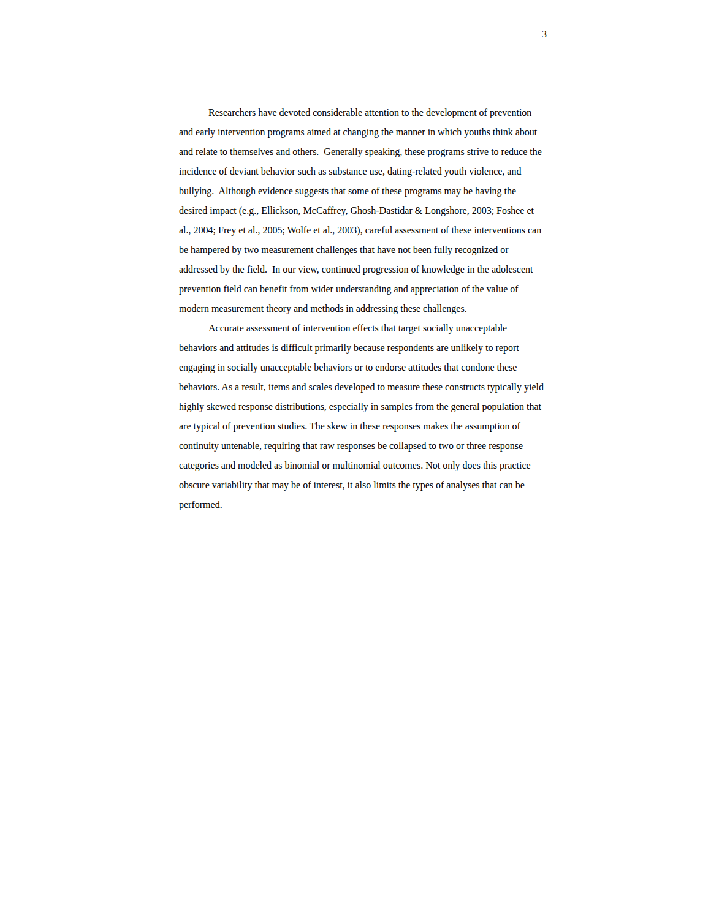3
Researchers have devoted considerable attention to the development of prevention and early intervention programs aimed at changing the manner in which youths think about and relate to themselves and others. Generally speaking, these programs strive to reduce the incidence of deviant behavior such as substance use, dating-related youth violence, and bullying. Although evidence suggests that some of these programs may be having the desired impact (e.g., Ellickson, McCaffrey, Ghosh-Dastidar & Longshore, 2003; Foshee et al., 2004; Frey et al., 2005; Wolfe et al., 2003), careful assessment of these interventions can be hampered by two measurement challenges that have not been fully recognized or addressed by the field. In our view, continued progression of knowledge in the adolescent prevention field can benefit from wider understanding and appreciation of the value of modern measurement theory and methods in addressing these challenges.
Accurate assessment of intervention effects that target socially unacceptable behaviors and attitudes is difficult primarily because respondents are unlikely to report engaging in socially unacceptable behaviors or to endorse attitudes that condone these behaviors. As a result, items and scales developed to measure these constructs typically yield highly skewed response distributions, especially in samples from the general population that are typical of prevention studies. The skew in these responses makes the assumption of continuity untenable, requiring that raw responses be collapsed to two or three response categories and modeled as binomial or multinomial outcomes. Not only does this practice obscure variability that may be of interest, it also limits the types of analyses that can be performed.